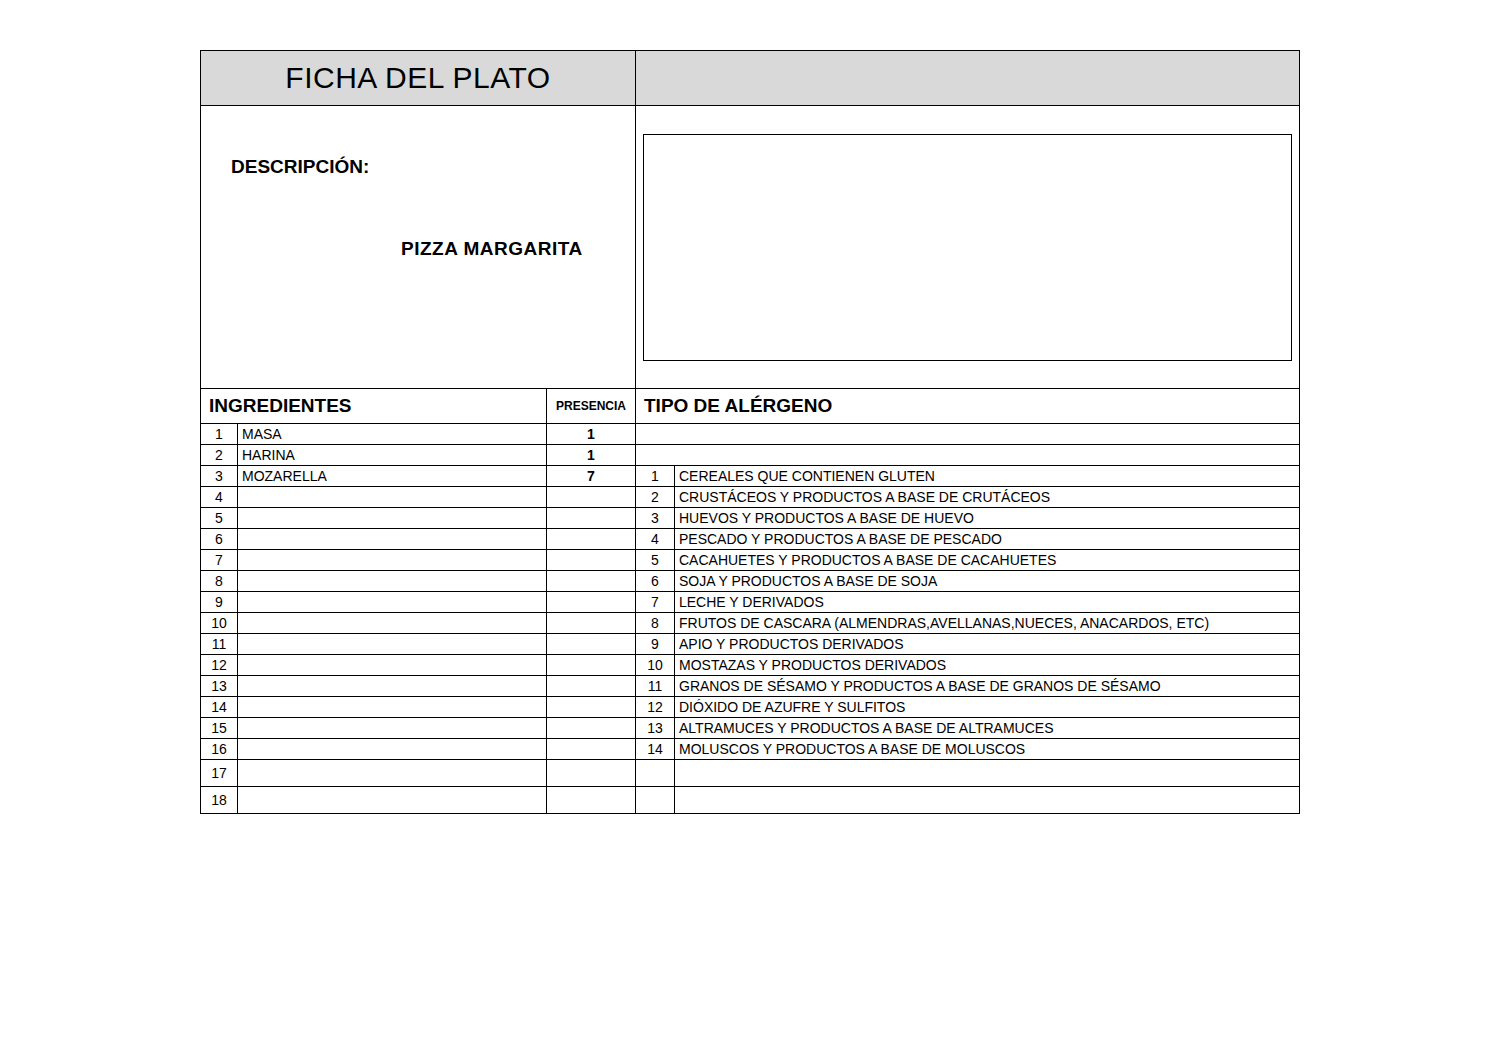| FICHA DEL PLATO | |
| DESCRIPCIÓN: PIZZA MARGARITA | |
| INGREDIENTES | PRESENCIA | TIPO DE ALÉRGENO |
| 1 | MASA | 1 | |
| 2 | HARINA | 1 | |
| 3 | MOZARELLA | 7 | 1 | CEREALES QUE CONTIENEN GLUTEN |
| 4 | | | 2 | CRUSTÁCEOS Y PRODUCTOS A BASE DE CRUTÁCEOS |
| 5 | | | 3 | HUEVOS Y PRODUCTOS A BASE DE HUEVO |
| 6 | | | 4 | PESCADO Y PRODUCTOS A BASE DE PESCADO |
| 7 | | | 5 | CACAHUETES Y PRODUCTOS A BASE DE CACAHUETES |
| 8 | | | 6 | SOJA Y PRODUCTOS A BASE DE SOJA |
| 9 | | | 7 | LECHE Y DERIVADOS |
| 10 | | | 8 | FRUTOS DE CASCARA (ALMENDRAS,AVELLANAS,NUECES, ANACARDOS, ETC) |
| 11 | | | 9 | APIO Y PRODUCTOS DERIVADOS |
| 12 | | | 10 | MOSTAZAS Y PRODUCTOS DERIVADOS |
| 13 | | | 11 | GRANOS DE SÉSAMO Y PRODUCTOS A BASE DE GRANOS DE SÉSAMO |
| 14 | | | 12 | DIÓXIDO DE AZUFRE Y SULFITOS |
| 15 | | | 13 | ALTRAMUCES Y PRODUCTOS A BASE DE ALTRAMUCES |
| 16 | | | 14 | MOLUSCOS Y PRODUCTOS A BASE DE MOLUSCOS |
| 17 | | | | |
| 18 | | | | |